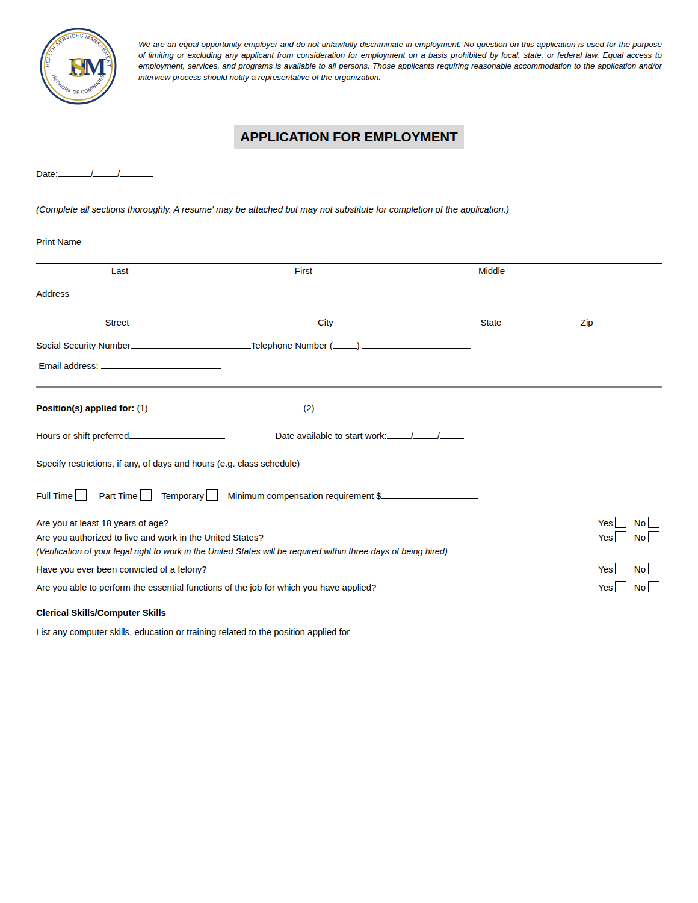HEALTH SERVICES MANAGEMENT NETWORK OF COMPANIES H M S
We are an equal opportunity employer and do not unlawfully discriminate in employment. No question on this application is used for the purpose of limiting or excluding any applicant from consideration for employment on a basis prohibited by local, state, or federal law. Equal access to employment, services, and programs is available to all persons. Those applicants requiring reasonable accommodation to the application and/or interview process should notify a representative of the organization.
APPLICATION FOR EMPLOYMENT
Date: / /
(Complete all sections thoroughly. A resume' may be attached but may not substitute for completion of the application.)
Print Name
Last First Middle
Address
Street City State Zip
Social Security Number Telephone Number ( )
Email address:
Position(s) applied for: (1) (2)
Hours or shift preferred Date available to start work: / /
Specify restrictions, if any, of days and hours (e.g. class schedule)
Full Time Part Time Temporary Minimum compensation requirement $
Are you at least 18 years of age?
Yes No
Are you authorized to live and work in the United States?
Yes No
(Verification of your legal right to work in the United States will be required within three days of being hired)
Have you ever been convicted of a felony?
Yes No
Are you able to perform the essential functions of the job for which you have applied?
Yes No
Clerical Skills/Computer Skills
List any computer skills, education or training related to the position applied for